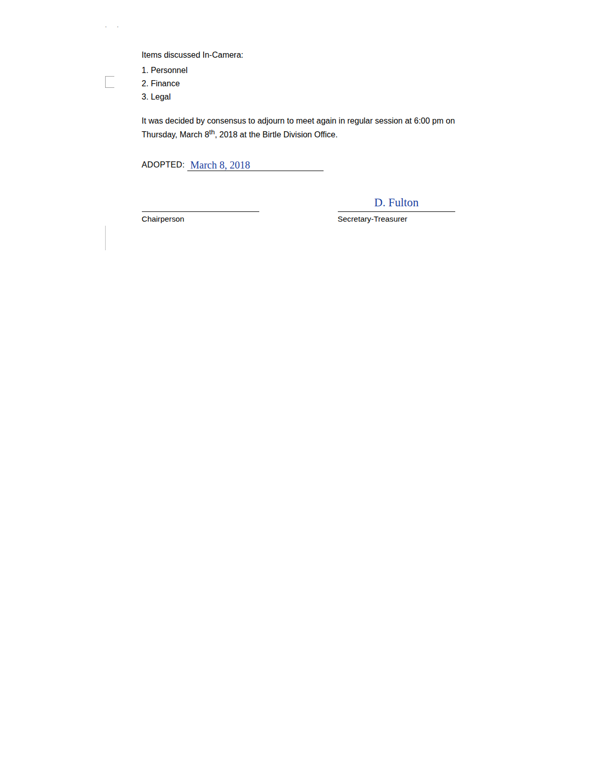· ·
Items discussed In-Camera:
1. Personnel
2. Finance
3. Legal
It was decided by consensus to adjourn to meet again in regular session at 6:00 pm on Thursday, March 8th, 2018 at the Birtle Division Office.
ADOPTED: March 8, 2018
    
Chairperson
D. Fulton
Secretary-Treasurer